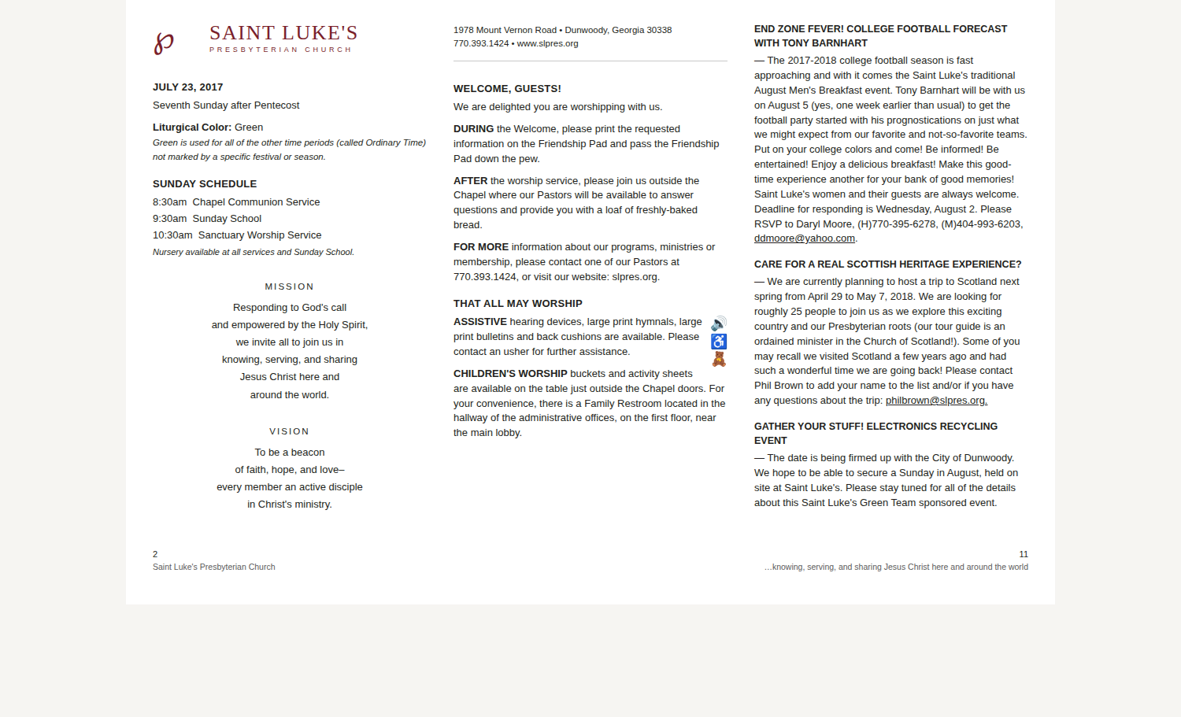℘
SAINT LUKE'S Presbyterian Church
July 23, 2017
Seventh Sunday after Pentecost
Liturgical Color: Green
Green is used for all of the other time periods (called Ordinary Time) not marked by a specific festival or season.
Sunday Schedule
8:30am Chapel Communion Service
9:30am Sunday School
10:30am Sanctuary Worship Service
Nursery available at all services and Sunday School.
Mission
Responding to God's call
and empowered by the Holy Spirit,
we invite all to join us in
knowing, serving, and sharing
Jesus Christ here and
around the world.
Vision
To be a beacon
of faith, hope, and love–
every member an active disciple
in Christ's ministry.
1978 Mount Vernon Road • Dunwoody, Georgia 30338
770.393.1424 • www.slpres.org
Welcome, Guests!
We are delighted you are worshipping with us.
DURING the Welcome, please print the requested information on the Friendship Pad and pass the Friendship Pad down the pew.
AFTER the worship service, please join us outside the Chapel where our Pastors will be available to answer questions and provide you with a loaf of freshly-baked bread.
FOR MORE information about our programs, ministries or membership, please contact one of our Pastors at 770.393.1424, or visit our website: slpres.org.
That All May Worship
🔊 ♿ 🧸
ASSISTIVE hearing devices, large print hymnals, large print bulletins and back cushions are available. Please contact an usher for further assistance.
CHILDREN'S WORSHIP buckets and activity sheets are available on the table just outside the Chapel doors. For your convenience, there is a Family Restroom located in the hallway of the administrative offices, on the first floor, near the main lobby.
End Zone Fever! College Football Forecast with Tony Barnhart
— The 2017-2018 college football season is fast approaching and with it comes the Saint Luke's traditional August Men's Breakfast event. Tony Barnhart will be with us on August 5 (yes, one week earlier than usual) to get the football party started with his prognostications on just what we might expect from our favorite and not-so-favorite teams. Put on your college colors and come! Be informed! Be entertained! Enjoy a delicious breakfast! Make this good-time experience another for your bank of good memories! Saint Luke's women and their guests are always welcome. Deadline for responding is Wednesday, August 2. Please RSVP to Daryl Moore, (H)770-395-6278, (M)404-993-6203, ddmoore@yahoo.com.
Care for a Real Scottish Heritage Experience?
— We are currently planning to host a trip to Scotland next spring from April 29 to May 7, 2018. We are looking for roughly 25 people to join us as we explore this exciting country and our Presbyterian roots (our tour guide is an ordained minister in the Church of Scotland!). Some of you may recall we visited Scotland a few years ago and had such a wonderful time we are going back! Please contact Phil Brown to add your name to the list and/or if you have any questions about the trip: philbrown@slpres.org.
Gather Your Stuff! Electronics Recycling Event
— The date is being firmed up with the City of Dunwoody. We hope to be able to secure a Sunday in August, held on site at Saint Luke's. Please stay tuned for all of the details about this Saint Luke's Green Team sponsored event.
2
Saint Luke's Presbyterian Church
11
…knowing, serving, and sharing Jesus Christ here and around the world